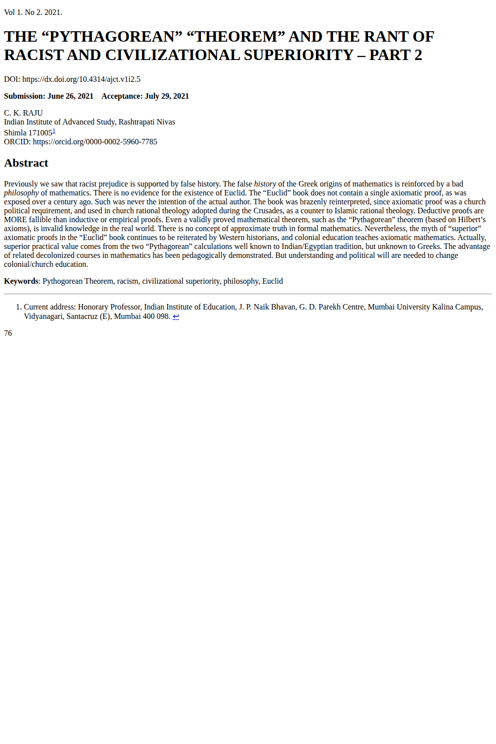Vol 1. No 2. 2021.
THE “PYTHAGOREAN” “THEOREM” AND THE RANT OF RACIST AND CIVILIZATIONAL SUPERIORITY – PART 2
DOI: https://dx.doi.org/10.4314/ajct.v1i2.5
Submission: June 26, 2021 Acceptance: July 29, 2021
C. K. RAJU
Indian Institute of Advanced Study, Rashtrapati Nivas
Shimla 1710051
ORCID: https://orcid.org/0000-0002-5960-7785
Abstract
Previously we saw that racist prejudice is supported by false history. The false history of the Greek origins of mathematics is reinforced by a bad philosophy of mathematics. There is no evidence for the existence of Euclid. The “Euclid” book does not contain a single axiomatic proof, as was exposed over a century ago. Such was never the intention of the actual author. The book was brazenly reinterpreted, since axiomatic proof was a church political requirement, and used in church rational theology adopted during the Crusades, as a counter to Islamic rational theology. Deductive proofs are MORE fallible than inductive or empirical proofs. Even a validly proved mathematical theorem, such as the “Pythagorean” theorem (based on Hilbert’s axioms), is invalid knowledge in the real world. There is no concept of approximate truth in formal mathematics. Nevertheless, the myth of “superior” axiomatic proofs in the “Euclid” book continues to be reiterated by Western historians, and colonial education teaches axiomatic mathematics. Actually, superior practical value comes from the two “Pythagorean” calculations well known to Indian/Egyptian tradition, but unknown to Greeks. The advantage of related decolonized courses in mathematics has been pedagogically demonstrated. But understanding and political will are needed to change colonial/church education.
Keywords: Pythogorean Theorem, racism, civilizational superiority, philosophy, Euclid
Current address: Honorary Professor, Indian Institute of Education, J. P. Naik Bhavan, G. D. Parekh Centre, Mumbai University Kalina Campus, Vidyanagari, Santacruz (E), Mumbai 400 098. ↩
76